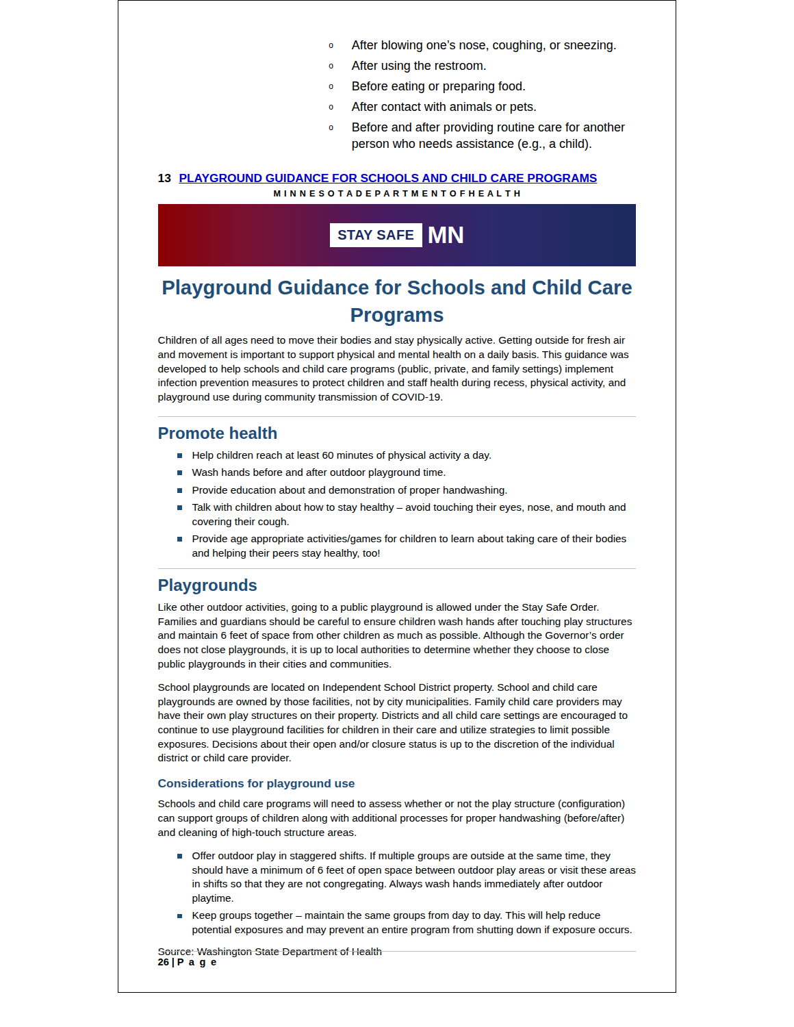After blowing one’s nose, coughing, or sneezing.
After using the restroom.
Before eating or preparing food.
After contact with animals or pets.
Before and after providing routine care for another person who needs assistance (e.g., a child).
13 PLAYGROUND GUIDANCE FOR SCHOOLS AND CHILD CARE PROGRAMS
M I N N E S O T A D E P A R T M E N T O F H E A L T H
STAY SAFE MN
Playground Guidance for Schools and Child Care Programs
Children of all ages need to move their bodies and stay physically active. Getting outside for fresh air and movement is important to support physical and mental health on a daily basis. This guidance was developed to help schools and child care programs (public, private, and family settings) implement infection prevention measures to protect children and staff health during recess, physical activity, and playground use during community transmission of COVID-19.
Promote health
Help children reach at least 60 minutes of physical activity a day.
Wash hands before and after outdoor playground time.
Provide education about and demonstration of proper handwashing.
Talk with children about how to stay healthy – avoid touching their eyes, nose, and mouth and covering their cough.
Provide age appropriate activities/games for children to learn about taking care of their bodies and helping their peers stay healthy, too!
Playgrounds
Like other outdoor activities, going to a public playground is allowed under the Stay Safe Order. Families and guardians should be careful to ensure children wash hands after touching play structures and maintain 6 feet of space from other children as much as possible. Although the Governor’s order does not close playgrounds, it is up to local authorities to determine whether they choose to close public playgrounds in their cities and communities.
School playgrounds are located on Independent School District property. School and child care playgrounds are owned by those facilities, not by city municipalities. Family child care providers may have their own play structures on their property. Districts and all child care settings are encouraged to continue to use playground facilities for children in their care and utilize strategies to limit possible exposures. Decisions about their open and/or closure status is up to the discretion of the individual district or child care provider.
Considerations for playground use
Schools and child care programs will need to assess whether or not the play structure (configuration) can support groups of children along with additional processes for proper handwashing (before/after) and cleaning of high-touch structure areas.
Offer outdoor play in staggered shifts. If multiple groups are outside at the same time, they should have a minimum of 6 feet of open space between outdoor play areas or visit these areas in shifts so that they are not congregating. Always wash hands immediately after outdoor playtime.
Keep groups together – maintain the same groups from day to day. This will help reduce potential exposures and may prevent an entire program from shutting down if exposure occurs.
Source: Washington State Department of Health
26|P a g e